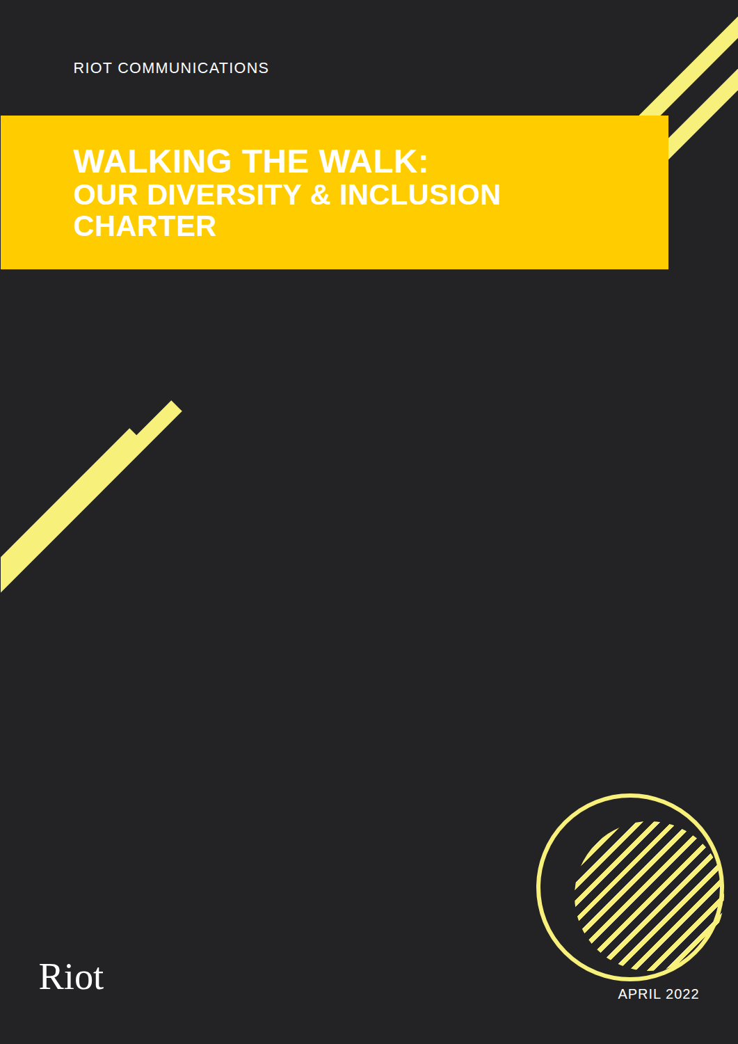Riot Communications
Walking the Walk: Our Diversity & Inclusion Charter
Riot
April 2022